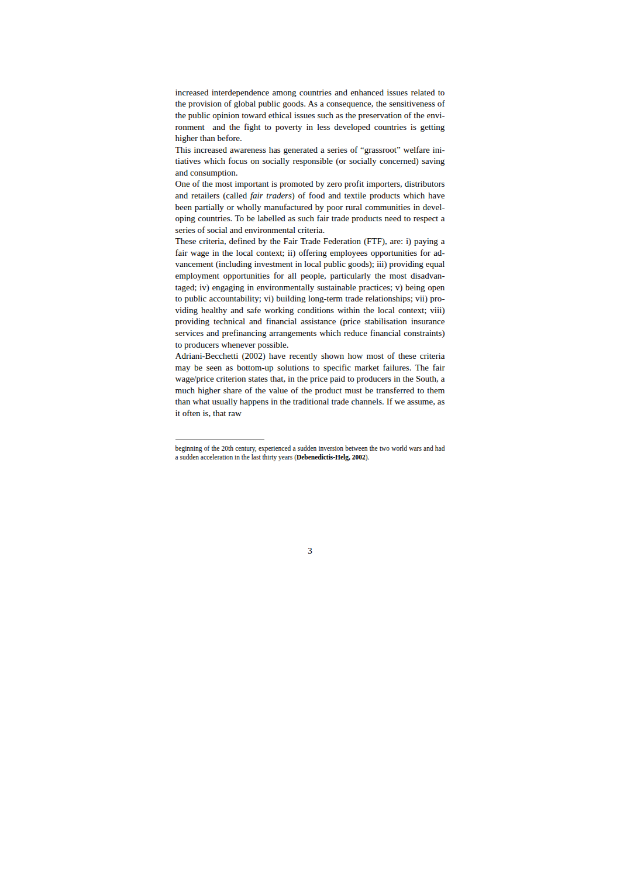increased interdependence among countries and enhanced issues related to the provision of global public goods. As a consequence, the sensitiveness of the public opinion toward ethical issues such as the preservation of the environment and the fight to poverty in less developed countries is getting higher than before.
This increased awareness has generated a series of “grassroot” welfare initiatives which focus on socially responsible (or socially concerned) saving and consumption.
One of the most important is promoted by zero profit importers, distributors and retailers (called fair traders) of food and textile products which have been partially or wholly manufactured by poor rural communities in developing countries. To be labelled as such fair trade products need to respect a series of social and environmental criteria.
These criteria, defined by the Fair Trade Federation (FTF), are: i) paying a fair wage in the local context; ii) offering employees opportunities for advancement (including investment in local public goods); iii) providing equal employment opportunities for all people, particularly the most disadvantaged; iv) engaging in environmentally sustainable practices; v) being open to public accountability; vi) building long-term trade relationships; vii) providing healthy and safe working conditions within the local context; viii) providing technical and financial assistance (price stabilisation insurance services and prefinancing arrangements which reduce financial constraints) to producers whenever possible.
Adriani-Becchetti (2002) have recently shown how most of these criteria may be seen as bottom-up solutions to specific market failures. The fair wage/price criterion states that, in the price paid to producers in the South, a much higher share of the value of the product must be transferred to them than what usually happens in the traditional trade channels. If we assume, as it often is, that raw
beginning of the 20th century, experienced a sudden inversion between the two world wars and had a sudden acceleration in the last thirty years (Debenedictis-Helg, 2002).
3